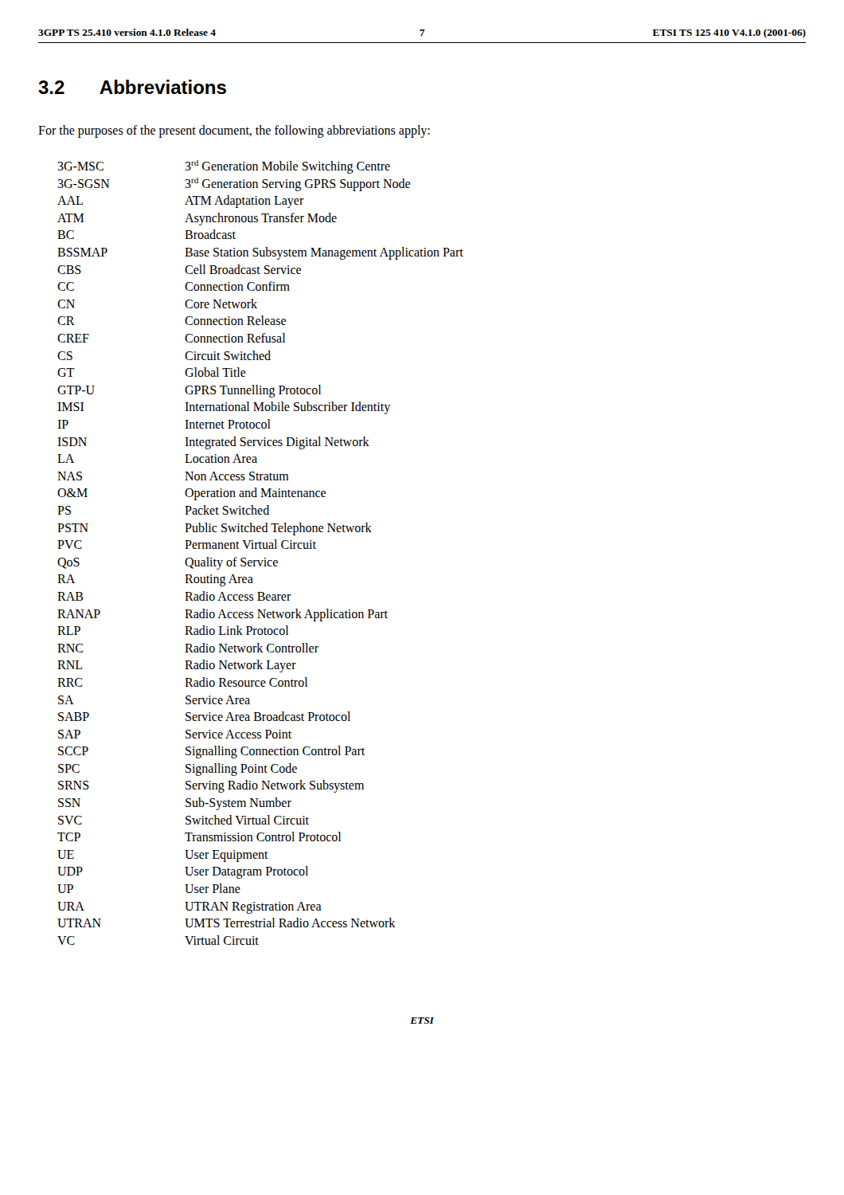3GPP TS 25.410 version 4.1.0 Release 4
7
ETSI TS 125 410 V4.1.0 (2001-06)
3.2 Abbreviations
For the purposes of the present document, the following abbreviations apply:
| 3G-MSC | 3 rd Generation Mobile Switching Centre |
| 3G-SGSN | 3 rd Generation Serving GPRS Support Node |
| AAL | ATM Adaptation Layer |
| ATM | Asynchronous Transfer Mode |
| BC | Broadcast |
| BSSMAP | Base Station Subsystem Management Application Part |
| CBS | Cell Broadcast Service |
| CC | Connection Confirm |
| CN | Core Network |
| CR | Connection Release |
| CREF | Connection Refusal |
| CS | Circuit Switched |
| GT | Global Title |
| GTP-U | GPRS Tunnelling Protocol |
| IMSI | International Mobile Subscriber Identity |
| IP | Internet Protocol |
| ISDN | Integrated Services Digital Network |
| LA | Location Area |
| NAS | Non Access Stratum |
| O&M | Operation and Maintenance |
| PS | Packet Switched |
| PSTN | Public Switched Telephone Network |
| PVC | Permanent Virtual Circuit |
| QoS | Quality of Service |
| RA | Routing Area |
| RAB | Radio Access Bearer |
| RANAP | Radio Access Network Application Part |
| RLP | Radio Link Protocol |
| RNC | Radio Network Controller |
| RNL | Radio Network Layer |
| RRC | Radio Resource Control |
| SA | Service Area |
| SABP | Service Area Broadcast Protocol |
| SAP | Service Access Point |
| SCCP | Signalling Connection Control Part |
| SPC | Signalling Point Code |
| SRNS | Serving Radio Network Subsystem |
| SSN | Sub-System Number |
| SVC | Switched Virtual Circuit |
| TCP | Transmission Control Protocol |
| UE | User Equipment |
| UDP | User Datagram Protocol |
| UP | User Plane |
| URA | UTRAN Registration Area |
| UTRAN | UMTS Terrestrial Radio Access Network |
| VC | Virtual Circuit |
ETSI